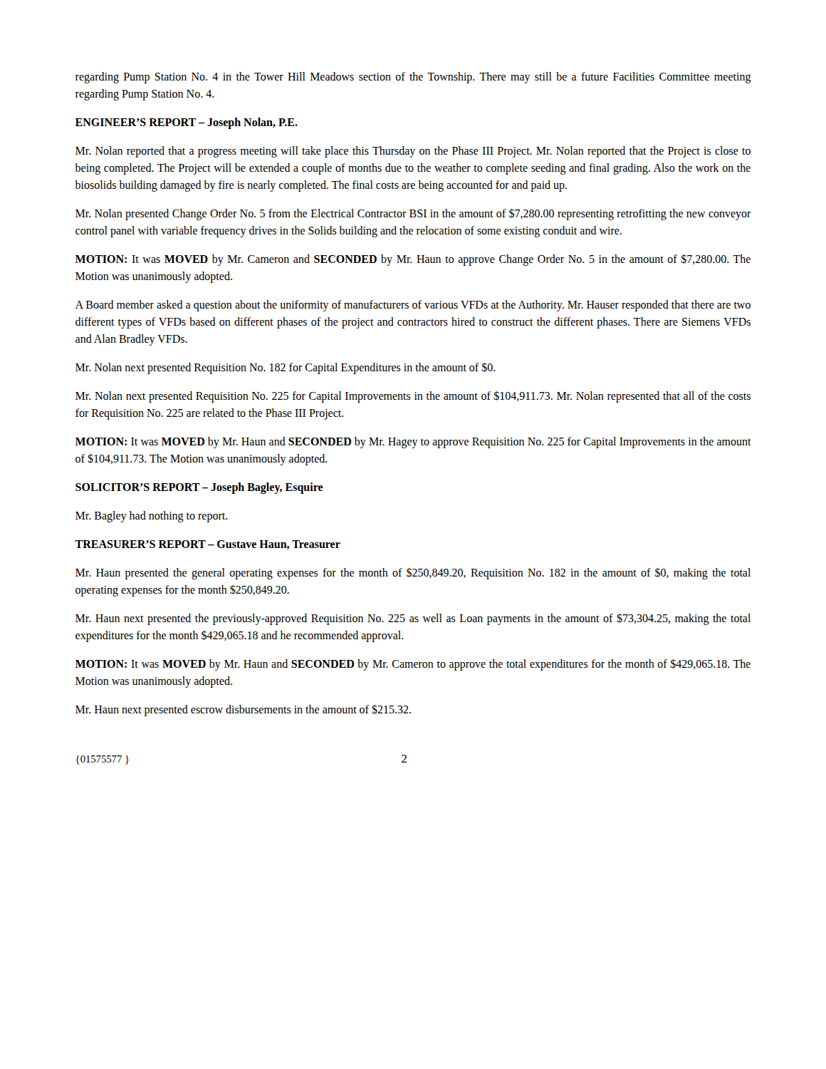regarding Pump Station No. 4 in the Tower Hill Meadows section of the Township. There may still be a future Facilities Committee meeting regarding Pump Station No. 4.
ENGINEER’S REPORT – Joseph Nolan, P.E.
Mr. Nolan reported that a progress meeting will take place this Thursday on the Phase III Project. Mr. Nolan reported that the Project is close to being completed. The Project will be extended a couple of months due to the weather to complete seeding and final grading. Also the work on the biosolids building damaged by fire is nearly completed. The final costs are being accounted for and paid up.
Mr. Nolan presented Change Order No. 5 from the Electrical Contractor BSI in the amount of $7,280.00 representing retrofitting the new conveyor control panel with variable frequency drives in the Solids building and the relocation of some existing conduit and wire.
MOTION: It was MOVED by Mr. Cameron and SECONDED by Mr. Haun to approve Change Order No. 5 in the amount of $7,280.00. The Motion was unanimously adopted.
A Board member asked a question about the uniformity of manufacturers of various VFDs at the Authority. Mr. Hauser responded that there are two different types of VFDs based on different phases of the project and contractors hired to construct the different phases. There are Siemens VFDs and Alan Bradley VFDs.
Mr. Nolan next presented Requisition No. 182 for Capital Expenditures in the amount of $0.
Mr. Nolan next presented Requisition No. 225 for Capital Improvements in the amount of $104,911.73. Mr. Nolan represented that all of the costs for Requisition No. 225 are related to the Phase III Project.
MOTION: It was MOVED by Mr. Haun and SECONDED by Mr. Hagey to approve Requisition No. 225 for Capital Improvements in the amount of $104,911.73. The Motion was unanimously adopted.
SOLICITOR’S REPORT – Joseph Bagley, Esquire
Mr. Bagley had nothing to report.
TREASURER’S REPORT – Gustave Haun, Treasurer
Mr. Haun presented the general operating expenses for the month of $250,849.20, Requisition No. 182 in the amount of $0, making the total operating expenses for the month $250,849.20.
Mr. Haun next presented the previously-approved Requisition No. 225 as well as Loan payments in the amount of $73,304.25, making the total expenditures for the month $429,065.18 and he recommended approval.
MOTION: It was MOVED by Mr. Haun and SECONDED by Mr. Cameron to approve the total expenditures for the month of $429,065.18. The Motion was unanimously adopted.
Mr. Haun next presented escrow disbursements in the amount of $215.32.
{01575577 } 2